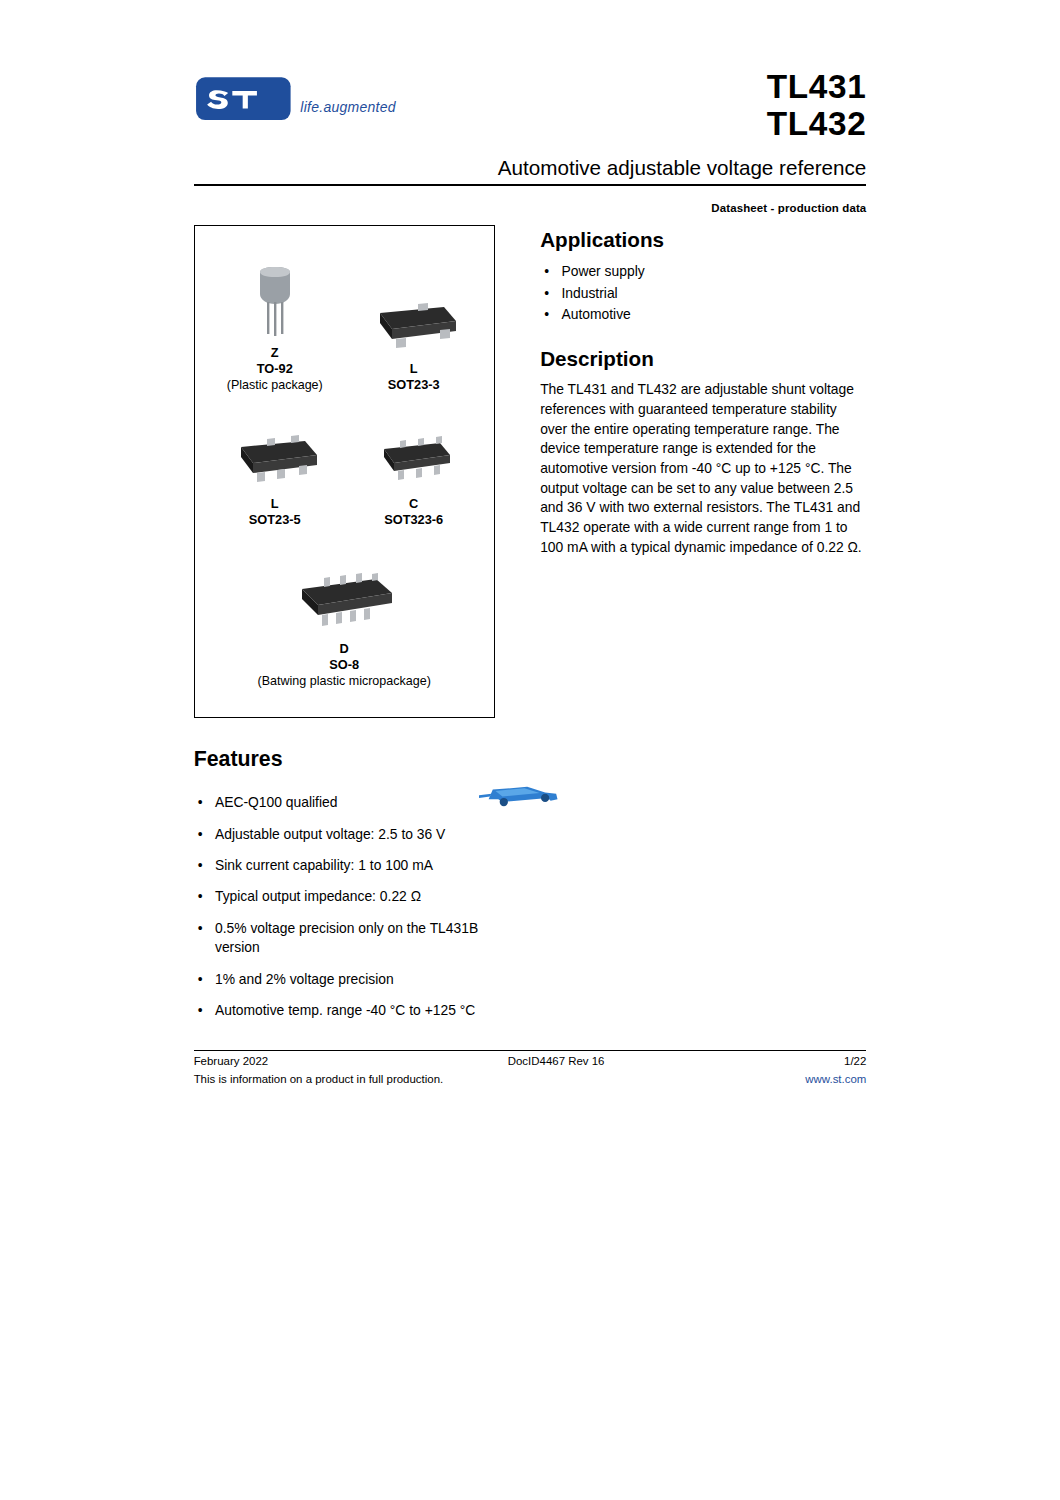life.augmented
TL431
TL432
Automotive adjustable voltage reference
Datasheet - production data
Z
TO-92
(Plastic package)
L
SOT23-3
L
SOT23-5
C
SOT323-6
D
SO-8
(Batwing plastic micropackage)
Applications
Power supply
Industrial
Automotive
Description
The TL431 and TL432 are adjustable shunt voltage references with guaranteed temperature stability over the entire operating temperature range. The device temperature range is extended for the automotive version from -40 °C up to +125 °C. The output voltage can be set to any value between 2.5 and 36 V with two external resistors. The TL431 and TL432 operate with a wide current range from 1 to 100 mA with a typical dynamic impedance of 0.22 Ω.
Features
AEC-Q100 qualified
Adjustable output voltage: 2.5 to 36 V
Sink current capability: 1 to 100 mA
Typical output impedance: 0.22 Ω
0.5% voltage precision only on the TL431B version
1% and 2% voltage precision
Automotive temp. range -40 °C to +125 °C
February 2022 DocID4467 Rev 16 1/22
This is information on a product in full production. www.st.com